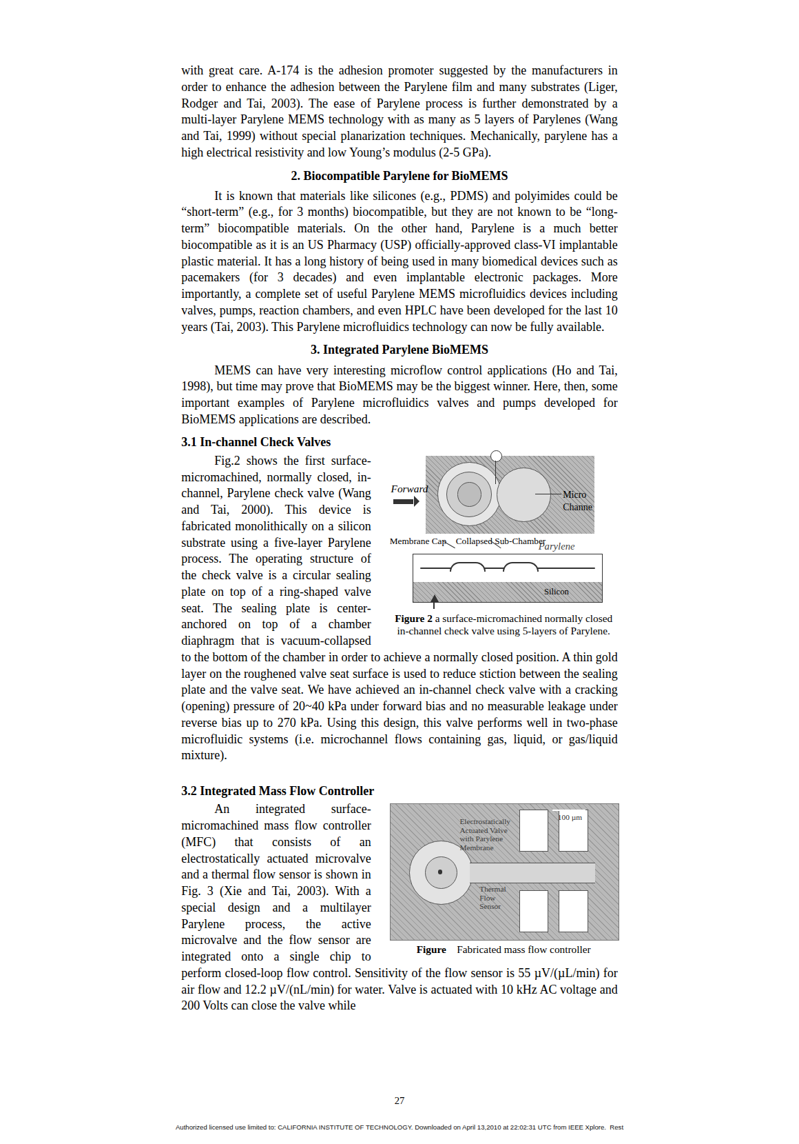with great care. A-174 is the adhesion promoter suggested by the manufacturers in order to enhance the adhesion between the Parylene film and many substrates (Liger, Rodger and Tai, 2003). The ease of Parylene process is further demonstrated by a multi-layer Parylene MEMS technology with as many as 5 layers of Parylenes (Wang and Tai, 1999) without special planarization techniques. Mechanically, parylene has a high electrical resistivity and low Young’s modulus (2-5 GPa).
2. Biocompatible Parylene for BioMEMS
It is known that materials like silicones (e.g., PDMS) and polyimides could be “short-term” (e.g., for 3 months) biocompatible, but they are not known to be “long-term” biocompatible materials. On the other hand, Parylene is a much better biocompatible as it is an US Pharmacy (USP) officially-approved class-VI implantable plastic material. It has a long history of being used in many biomedical devices such as pacemakers (for 3 decades) and even implantable electronic packages. More importantly, a complete set of useful Parylene MEMS microfluidics devices including valves, pumps, reaction chambers, and even HPLC have been developed for the last 10 years (Tai, 2003). This Parylene microfluidics technology can now be fully available.
3. Integrated Parylene BioMEMS
MEMS can have very interesting microflow control applications (Ho and Tai, 1998), but time may prove that BioMEMS may be the biggest winner. Here, then, some important examples of Parylene microfluidics valves and pumps developed for BioMEMS applications are described.
3.1 In-channel Check Valves
Forward
Micro Channe
Membrane Cap
Collapsed Sub-Chamber
Parylene
Silicon
Figure 2 a surface-micromachined normally closed in-channel check valve using 5-layers of Parylene.
Fig.2 shows the first surface-micromachined, normally closed, in-channel, Parylene check valve (Wang and Tai, 2000). This device is fabricated monolithically on a silicon substrate using a five-layer Parylene process. The operating structure of the check valve is a circular sealing plate on top of a ring-shaped valve seat. The sealing plate is center-anchored on top of a chamber diaphragm that is vacuum-collapsed to the bottom of the chamber in order to achieve a normally closed position. A thin gold layer on the roughened valve seat surface is used to reduce stiction between the sealing plate and the valve seat. We have achieved an in-channel check valve with a cracking (opening) pressure of 20~40 kPa under forward bias and no measurable leakage under reverse bias up to 270 kPa. Using this design, this valve performs well in two-phase microfluidic systems (i.e. microchannel flows containing gas, liquid, or gas/liquid mixture).
3.2 Integrated Mass Flow Controller
Electrostatically
Actuated Valve
with Parylene
Membrane
Thermal
Flow
Sensor
100 µm
Figure Fabricated mass flow controller
An integrated surface-micromachined mass flow controller (MFC) that consists of an electrostatically actuated microvalve and a thermal flow sensor is shown in Fig. 3 (Xie and Tai, 2003). With a special design and a multilayer Parylene process, the active microvalve and the flow sensor are integrated onto a single chip to perform closed-loop flow control. Sensitivity of the flow sensor is 55 µV/(µL/min) for air flow and 12.2 µV/(nL/min) for water. Valve is actuated with 10 kHz AC voltage and 200 Volts can close the valve while
27
Authorized licensed use limited to: CALIFORNIA INSTITUTE OF TECHNOLOGY. Downloaded on April 13,2010 at 22:02:31 UTC from IEEE Xplore. Rest